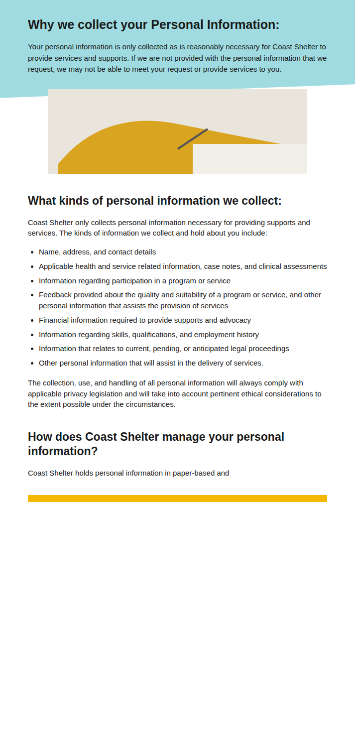Why we collect your Personal Information:
Your personal information is only collected as is reasonably necessary for Coast Shelter to provide services and supports. If we are not provided with the personal information that we request, we may not be able to meet your request or provide services to you.
What kinds of personal information we collect:
Coast Shelter only collects personal information necessary for providing supports and services. The kinds of information we collect and hold about you include:
Name, address, and contact details
Applicable health and service related information, case notes, and clinical assessments
Information regarding participation in a program or service
Feedback provided about the quality and suitability of a program or service, and other personal information that assists the provision of services
Financial information required to provide supports and advocacy
Information regarding skills, qualifications, and employment history
Information that relates to current, pending, or anticipated legal proceedings
Other personal information that will assist in the delivery of services.
The collection, use, and handling of all personal information will always comply with applicable privacy legislation and will take into account pertinent ethical considerations to the extent possible under the circumstances.
How does Coast Shelter manage your personal information?
Coast Shelter holds personal information in paper-based and